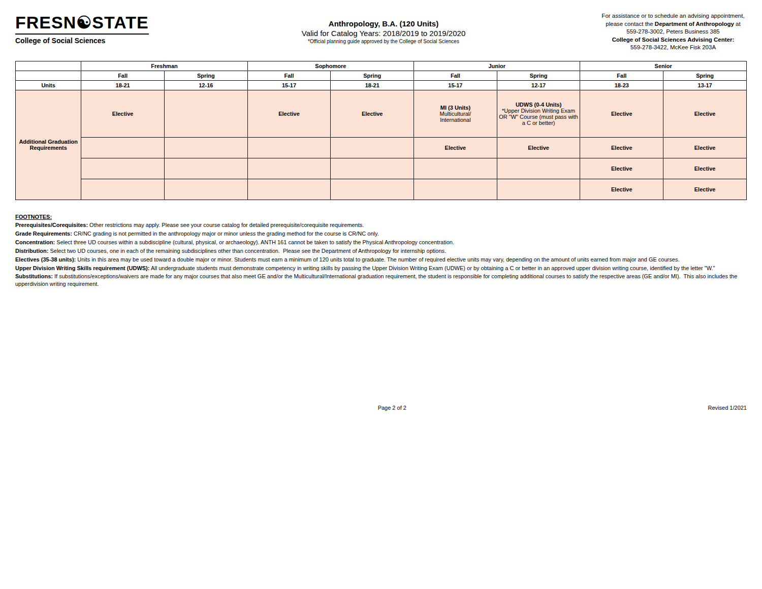FRESN☯STATE
College of Social Sciences
Anthropology, B.A. (120 Units)
Valid for Catalog Years: 2018/2019 to 2019/2020
*Official planning guide approved by the College of Social Sciences
For assistance or to schedule an advising appointment, please contact the Department of Anthropology at 559-278-3002, Peters Business 385
College of Social Sciences Advising Center:
559-278-3422, McKee Fisk 203A
| | Freshman | Sophomore | Junior | Senior |
| --- | --- | --- | --- | --- |
| | Fall | Spring | Fall | Spring | Fall | Spring | Fall | Spring |
| Units | 18-21 | 12-16 | 15-17 | 18-21 | 15-17 | 12-17 | 18-23 | 13-17 |
| Additional Graduation Requirements | Elective | | Elective | Elective | MI (3 Units) Multicultural/ International | UDWS (0-4 Units) *Upper Division Writing Exam OR "W" Course (must pass with a C or better) | Elective | Elective |
| | | | | Elective | Elective | Elective | Elective |
| | | | | | | Elective | Elective |
| | | | | | | Elective | Elective |
FOOTNOTES:
Prerequisites/Corequisites: Other restrictions may apply. Please see your course catalog for detailed prerequisite/corequisite requirements.
Grade Requirements: CR/NC grading is not permitted in the anthropology major or minor unless the grading method for the course is CR/NC only.
Concentration: Select three UD courses within a subdiscipline (cultural, physical, or archaeology). ANTH 161 cannot be taken to satisfy the Physical Anthropology concentration.
Distribution: Select two UD courses, one in each of the remaining subdisciplines other than concentration. Please see the Department of Anthropology for internship options.
Electives (35-38 units): Units in this area may be used toward a double major or minor. Students must earn a minimum of 120 units total to graduate. The number of required elective units may vary, depending on the amount of units earned from major and GE courses.
Upper Division Writing Skills requirement (UDWS): All undergraduate students must demonstrate competency in writing skills by passing the Upper Division Writing Exam (UDWE) or by obtaining a C or better in an approved upper division writing course, identified by the letter "W."
Substitutions: If substitutions/exceptions/waivers are made for any major courses that also meet GE and/or the Multicultural/International graduation requirement, the student is responsible for completing additional courses to satisfy the respective areas (GE and/or MI). This also includes the upperdivision writing requirement.
Page 2 of 2
Revised 1/2021